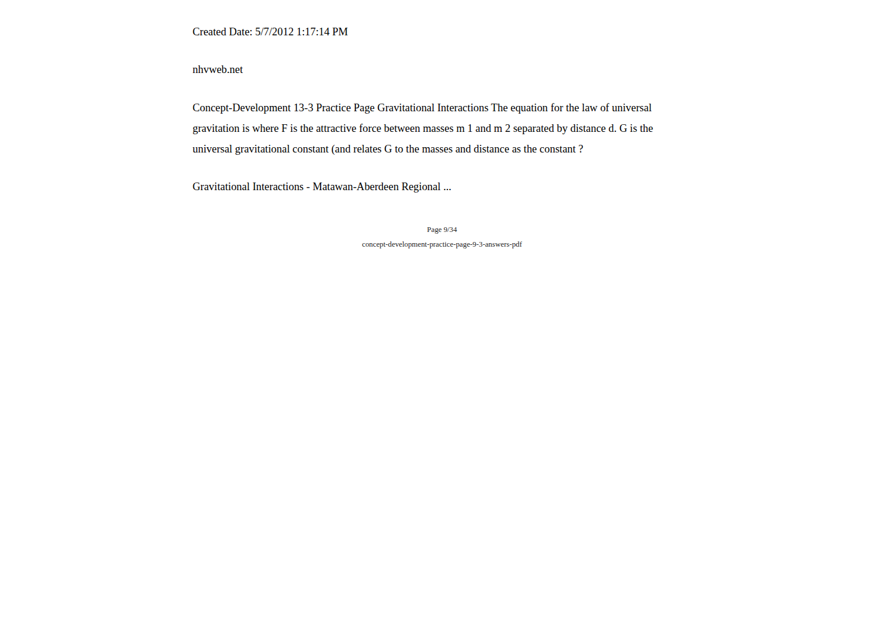Created Date: 5/7/2012 1:17:14 PM
nhvweb.net
Concept-Development 13-3 Practice Page Gravitational Interactions The equation for the law of universal gravitation is where F is the attractive force between masses m 1 and m 2 separated by distance d. G is the universal gravitational constant (and relates G to the masses and distance as the constant ?
Gravitational Interactions - Matawan-Aberdeen Regional ...
Page 9/34
concept-development-practice-page-9-3-answers-pdf